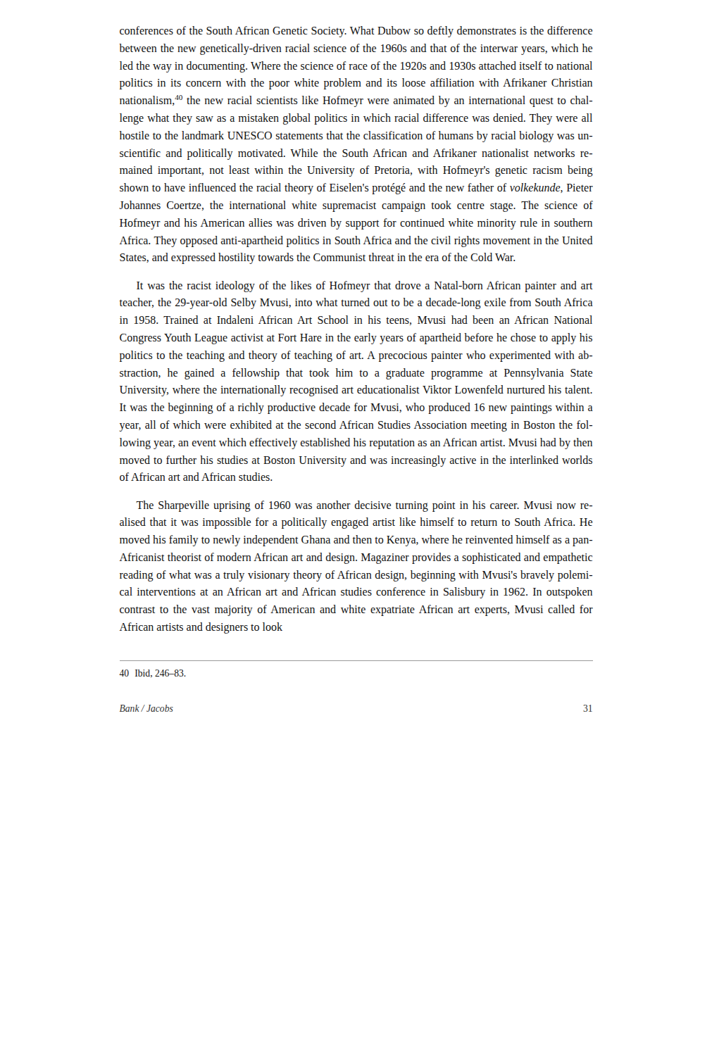conferences of the South African Genetic Society. What Dubow so deftly demonstrates is the difference between the new genetically-driven racial science of the 1960s and that of the interwar years, which he led the way in documenting. Where the science of race of the 1920s and 1930s attached itself to national politics in its concern with the poor white problem and its loose affiliation with Afrikaner Christian nationalism,40 the new racial scientists like Hofmeyr were animated by an international quest to challenge what they saw as a mistaken global politics in which racial difference was denied. They were all hostile to the landmark UNESCO statements that the classification of humans by racial biology was unscientific and politically motivated. While the South African and Afrikaner nationalist networks remained important, not least within the University of Pretoria, with Hofmeyr's genetic racism being shown to have influenced the racial theory of Eiselen's protégé and the new father of volkekunde, Pieter Johannes Coertze, the international white supremacist campaign took centre stage. The science of Hofmeyr and his American allies was driven by support for continued white minority rule in southern Africa. They opposed anti-apartheid politics in South Africa and the civil rights movement in the United States, and expressed hostility towards the Communist threat in the era of the Cold War.
It was the racist ideology of the likes of Hofmeyr that drove a Natal-born African painter and art teacher, the 29-year-old Selby Mvusi, into what turned out to be a decade-long exile from South Africa in 1958. Trained at Indaleni African Art School in his teens, Mvusi had been an African National Congress Youth League activist at Fort Hare in the early years of apartheid before he chose to apply his politics to the teaching and theory of teaching of art. A precocious painter who experimented with abstraction, he gained a fellowship that took him to a graduate programme at Pennsylvania State University, where the internationally recognised art educationalist Viktor Lowenfeld nurtured his talent. It was the beginning of a richly productive decade for Mvusi, who produced 16 new paintings within a year, all of which were exhibited at the second African Studies Association meeting in Boston the following year, an event which effectively established his reputation as an African artist. Mvusi had by then moved to further his studies at Boston University and was increasingly active in the interlinked worlds of African art and African studies.
The Sharpeville uprising of 1960 was another decisive turning point in his career. Mvusi now realised that it was impossible for a politically engaged artist like himself to return to South Africa. He moved his family to newly independent Ghana and then to Kenya, where he reinvented himself as a pan-Africanist theorist of modern African art and design. Magaziner provides a sophisticated and empathetic reading of what was a truly visionary theory of African design, beginning with Mvusi's bravely polemical interventions at an African art and African studies conference in Salisbury in 1962. In outspoken contrast to the vast majority of American and white expatriate African art experts, Mvusi called for African artists and designers to look
40 Ibid, 246–83.
Bank / Jacobs 31